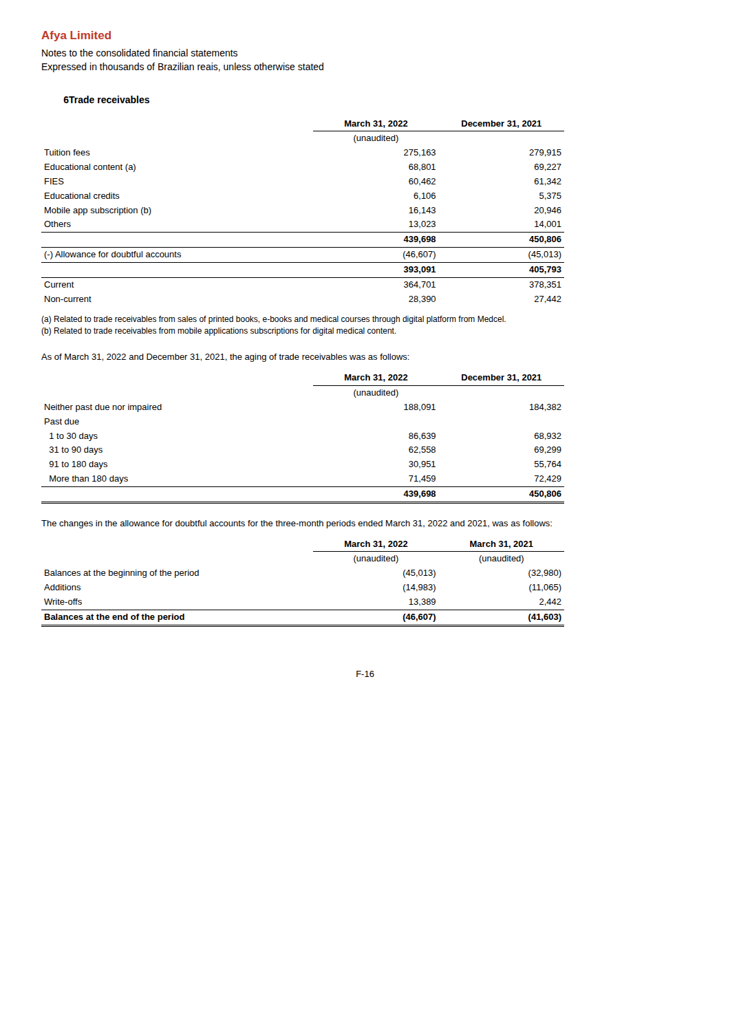Afya Limited
Notes to the consolidated financial statements
Expressed in thousands of Brazilian reais, unless otherwise stated
6 Trade receivables
| | March 31, 2022 | December 31, 2021 |
| | (unaudited) | |
| Tuition fees | 275,163 | 279,915 |
| Educational content (a) | 68,801 | 69,227 |
| FIES | 60,462 | 61,342 |
| Educational credits | 6,106 | 5,375 |
| Mobile app subscription (b) | 16,143 | 20,946 |
| Others | 13,023 | 14,001 |
| | 439,698 | 450,806 |
| (-) Allowance for doubtful accounts | (46,607) | (45,013) |
| | 393,091 | 405,793 |
| Current | 364,701 | 378,351 |
| Non-current | 28,390 | 27,442 |
(a) Related to trade receivables from sales of printed books, e-books and medical courses through digital platform from Medcel.
(b) Related to trade receivables from mobile applications subscriptions for digital medical content.
As of March 31, 2022 and December 31, 2021, the aging of trade receivables was as follows:
| | March 31, 2022 | December 31, 2021 |
| | (unaudited) | |
| Neither past due nor impaired | 188,091 | 184,382 |
| Past due | | |
| 1 to 30 days | 86,639 | 68,932 |
| 31 to 90 days | 62,558 | 69,299 |
| 91 to 180 days | 30,951 | 55,764 |
| More than 180 days | 71,459 | 72,429 |
| | 439,698 | 450,806 |
The changes in the allowance for doubtful accounts for the three-month periods ended March 31, 2022 and 2021, was as follows:
| | March 31, 2022 | March 31, 2021 |
| | (unaudited) | (unaudited) |
| Balances at the beginning of the period | (45,013) | (32,980) |
| Additions | (14,983) | (11,065) |
| Write-offs | 13,389 | 2,442 |
| Balances at the end of the period | (46,607) | (41,603) |
F-16